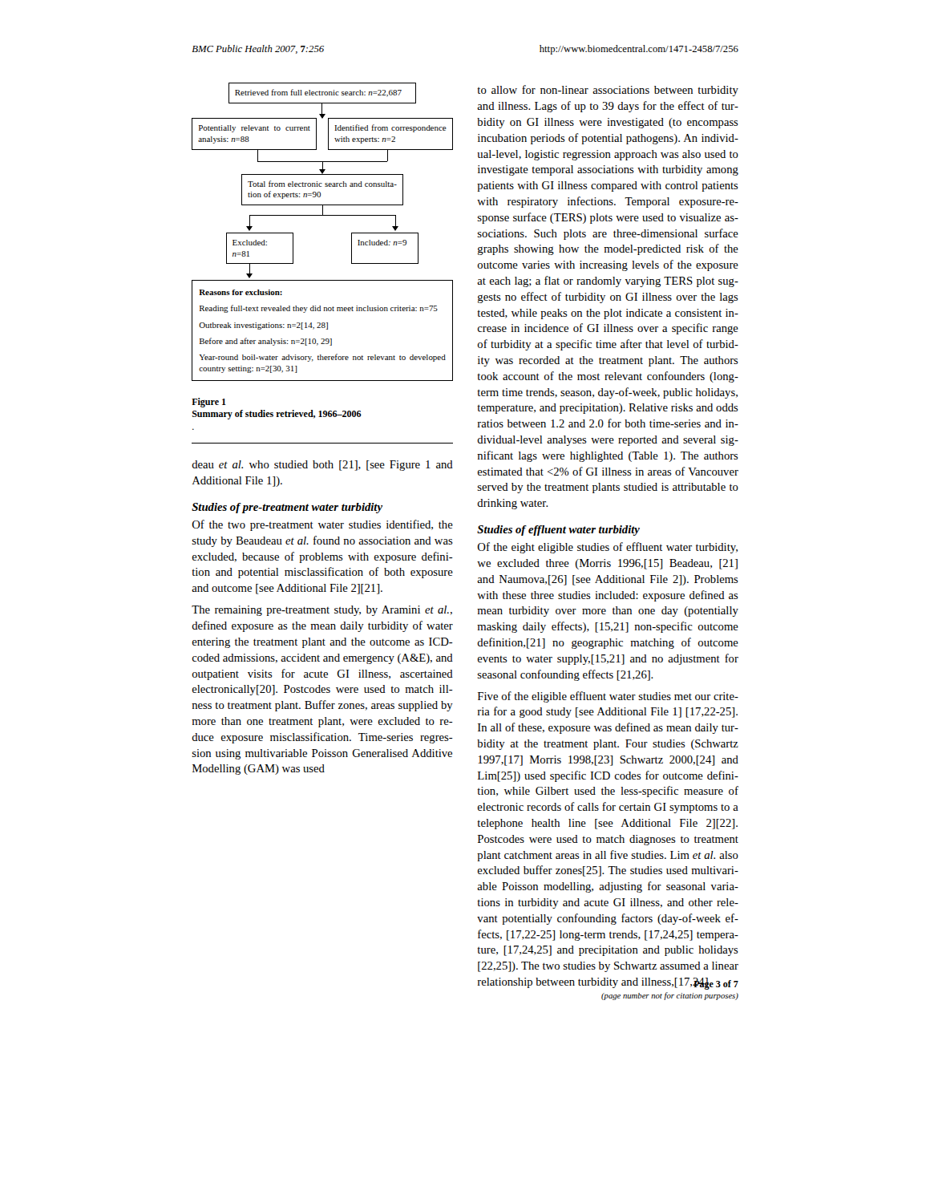BMC Public Health 2007, 7:256
http://www.biomedcentral.com/1471-2458/7/256
Retrieved from full electronic search: n=22,687
Potentially relevant to current analysis: n=88
Identified from correspondence with experts: n=2
Total from electronic search and consultation of experts: n=90
Excluded: n=81
Included: n=9
Reasons for exclusion:
Reading full-text revealed they did not meet inclusion criteria: n=75
Outbreak investigations: n=2[14, 28]
Before and after analysis: n=2[10, 29]
Year-round boil-water advisory, therefore not relevant to developed country setting: n=2[30, 31]
Figure 1
Summary of studies retrieved, 1966–2006
.
deau et al. who studied both [21], [see Figure 1 and Additional File 1]).
Studies of pre-treatment water turbidity
Of the two pre-treatment water studies identified, the study by Beaudeau et al. found no association and was excluded, because of problems with exposure definition and potential misclassification of both exposure and outcome [see Additional File 2][21].
The remaining pre-treatment study, by Aramini et al., defined exposure as the mean daily turbidity of water entering the treatment plant and the outcome as ICD-coded admissions, accident and emergency (A&E), and outpatient visits for acute GI illness, ascertained electronically[20]. Postcodes were used to match illness to treatment plant. Buffer zones, areas supplied by more than one treatment plant, were excluded to reduce exposure misclassification. Time-series regression using multivariable Poisson Generalised Additive Modelling (GAM) was used
to allow for non-linear associations between turbidity and illness. Lags of up to 39 days for the effect of turbidity on GI illness were investigated (to encompass incubation periods of potential pathogens). An individual-level, logistic regression approach was also used to investigate temporal associations with turbidity among patients with GI illness compared with control patients with respiratory infections. Temporal exposure-response surface (TERS) plots were used to visualize associations. Such plots are three-dimensional surface graphs showing how the model-predicted risk of the outcome varies with increasing levels of the exposure at each lag; a flat or randomly varying TERS plot suggests no effect of turbidity on GI illness over the lags tested, while peaks on the plot indicate a consistent increase in incidence of GI illness over a specific range of turbidity at a specific time after that level of turbidity was recorded at the treatment plant. The authors took account of the most relevant confounders (long-term time trends, season, day-of-week, public holidays, temperature, and precipitation). Relative risks and odds ratios between 1.2 and 2.0 for both time-series and individual-level analyses were reported and several significant lags were highlighted (Table 1). The authors estimated that <2% of GI illness in areas of Vancouver served by the treatment plants studied is attributable to drinking water.
Studies of effluent water turbidity
Of the eight eligible studies of effluent water turbidity, we excluded three (Morris 1996,[15] Beadeau, [21] and Naumova,[26] [see Additional File 2]). Problems with these three studies included: exposure defined as mean turbidity over more than one day (potentially masking daily effects), [15,21] non-specific outcome definition,[21] no geographic matching of outcome events to water supply,[15,21] and no adjustment for seasonal confounding effects [21,26].
Five of the eligible effluent water studies met our criteria for a good study [see Additional File 1] [17,22-25]. In all of these, exposure was defined as mean daily turbidity at the treatment plant. Four studies (Schwartz 1997,[17] Morris 1998,[23] Schwartz 2000,[24] and Lim[25]) used specific ICD codes for outcome definition, while Gilbert used the less-specific measure of electronic records of calls for certain GI symptoms to a telephone health line [see Additional File 2][22]. Postcodes were used to match diagnoses to treatment plant catchment areas in all five studies. Lim et al. also excluded buffer zones[25]. The studies used multivariable Poisson modelling, adjusting for seasonal variations in turbidity and acute GI illness, and other relevant potentially confounding factors (day-of-week effects, [17,22-25] long-term trends, [17,24,25] temperature, [17,24,25] and precipitation and public holidays [22,25]). The two studies by Schwartz assumed a linear relationship between turbidity and illness,[17,24]
Page 3 of 7
(page number not for citation purposes)